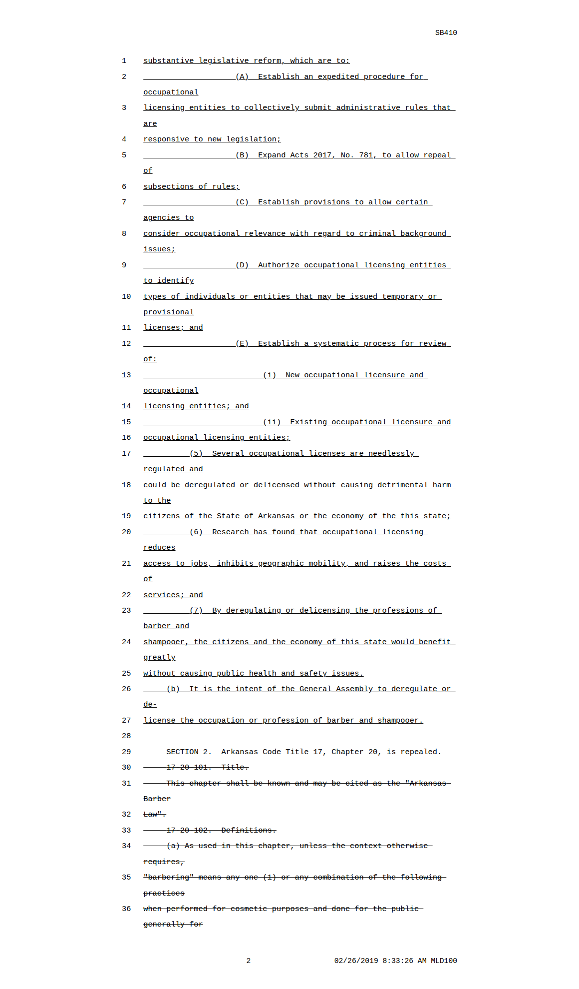SB410
| 1 | substantive legislative reform, which are to: |
| 2 | (A) Establish an expedited procedure for occupational |
| 3 | licensing entities to collectively submit administrative rules that are |
| 4 | responsive to new legislation; |
| 5 | (B) Expand Acts 2017, No. 781, to allow repeal of |
| 6 | subsections of rules; |
| 7 | (C) Establish provisions to allow certain agencies to |
| 8 | consider occupational relevance with regard to criminal background issues; |
| 9 | (D) Authorize occupational licensing entities to identify |
| 10 | types of individuals or entities that may be issued temporary or provisional |
| 11 | licenses; and |
| 12 | (E) Establish a systematic process for review of: |
| 13 | (i) New occupational licensure and occupational |
| 14 | licensing entities; and |
| 15 | (ii) Existing occupational licensure and |
| 16 | occupational licensing entities; |
| 17 | (5) Several occupational licenses are needlessly regulated and |
| 18 | could be deregulated or delicensed without causing detrimental harm to the |
| 19 | citizens of the State of Arkansas or the economy of the this state; |
| 20 | (6) Research has found that occupational licensing reduces |
| 21 | access to jobs, inhibits geographic mobility, and raises the costs of |
| 22 | services; and |
| 23 | (7) By deregulating or delicensing the professions of barber and |
| 24 | shampooer, the citizens and the economy of this state would benefit greatly |
| 25 | without causing public health and safety issues. |
| 26 | (b) It is the intent of the General Assembly to deregulate or de- |
| 27 | license the occupation or profession of barber and shampooer. |
| 28 | |
| 29 | SECTION 2. Arkansas Code Title 17, Chapter 20, is repealed. |
| 30 | 17-20-101. Title. |
| 31 | This chapter shall be known and may be cited as the "Arkansas Barber |
| 32 | Law". |
| 33 | 17-20-102. Definitions. |
| 34 | (a) As used in this chapter, unless the context otherwise requires, |
| 35 | "barbering" means any one (1) or any combination of the following practices |
| 36 | when performed for cosmetic purposes and done for the public generally for |
2 02/26/2019 8:33:26 AM MLD100